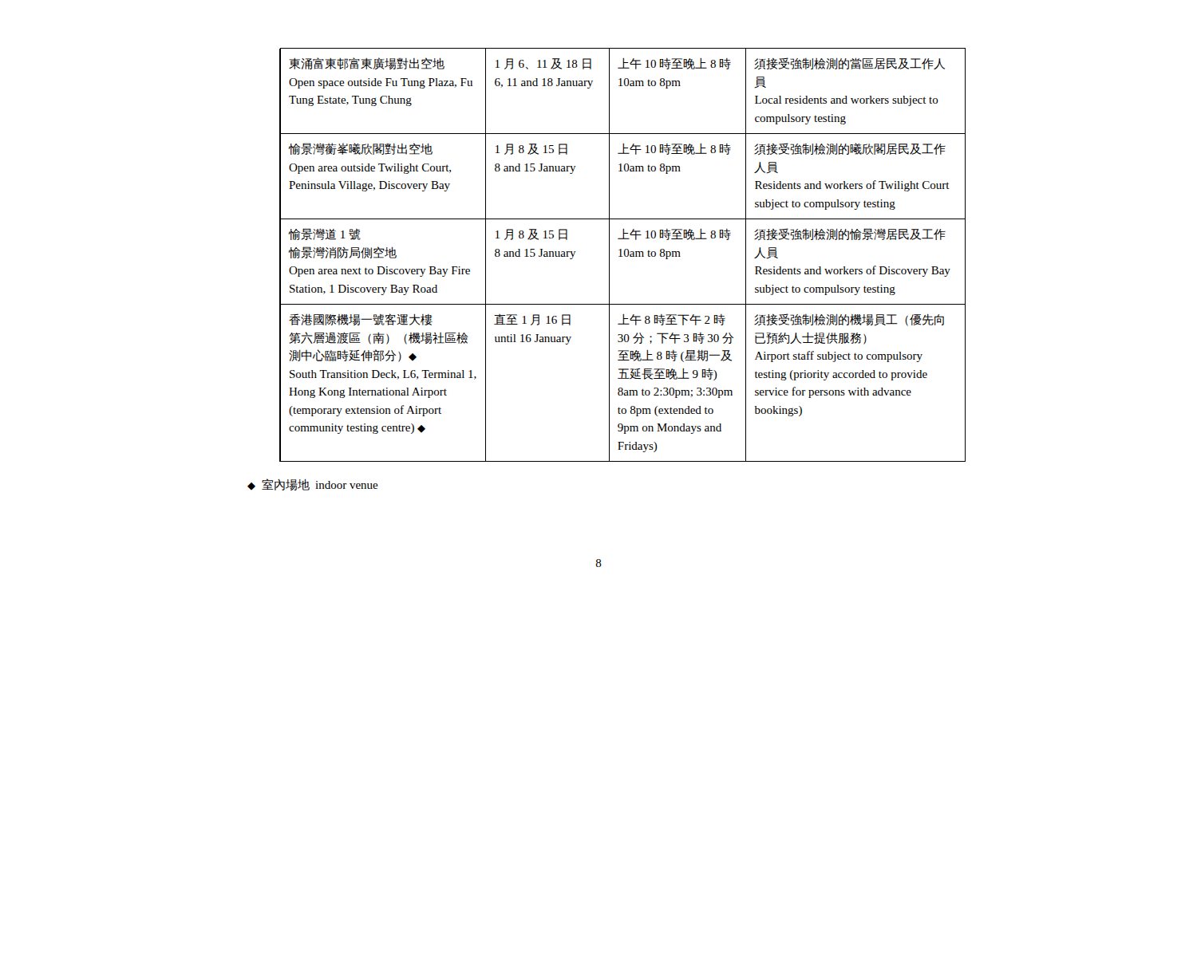| | 東涌富東邨富東廣場對出空地 Open space outside Fu Tung Plaza, Fu Tung Estate, Tung Chung | 1 月 6、11 及 18 日 6, 11 and 18 January | 上午 10 時至晚上 8 時 10am to 8pm | 須接受強制檢測的當區居民及工作人員 Local residents and workers subject to compulsory testing |
| | 愉景灣蘅峯曦欣閣對出空地 Open area outside Twilight Court, Peninsula Village, Discovery Bay | 1 月 8 及 15 日 8 and 15 January | 上午 10 時至晚上 8 時 10am to 8pm | 須接受強制檢測的曦欣閣居民及工作人員 Residents and workers of Twilight Court subject to compulsory testing |
| | 愉景灣道 1 號 愉景灣消防局側空地 Open area next to Discovery Bay Fire Station, 1 Discovery Bay Road | 1 月 8 及 15 日 8 and 15 January | 上午 10 時至晚上 8 時 10am to 8pm | 須接受強制檢測的愉景灣居民及工作人員 Residents and workers of Discovery Bay subject to compulsory testing |
| | 香港國際機場一號客運大樓 第六層過渡區（南）（機場社區檢測中心臨時延伸部分） ◆ South Transition Deck, L6, Terminal 1, Hong Kong International Airport (temporary extension of Airport community testing centre) ◆ | 直至 1 月 16 日 until 16 January | 上午 8 時至下午 2 時 30 分；下午 3 時 30 分至晚上 8 時 (星期一及五延長至晚上 9 時) 8am to 2:30pm; 3:30pm to 8pm (extended to 9pm on Mondays and Fridays) | 須接受強制檢測的機場員工（優先向已預約人士提供服務） Airport staff subject to compulsory testing (priority accorded to provide service for persons with advance bookings) |
◆ 室內場地 indoor venue
8